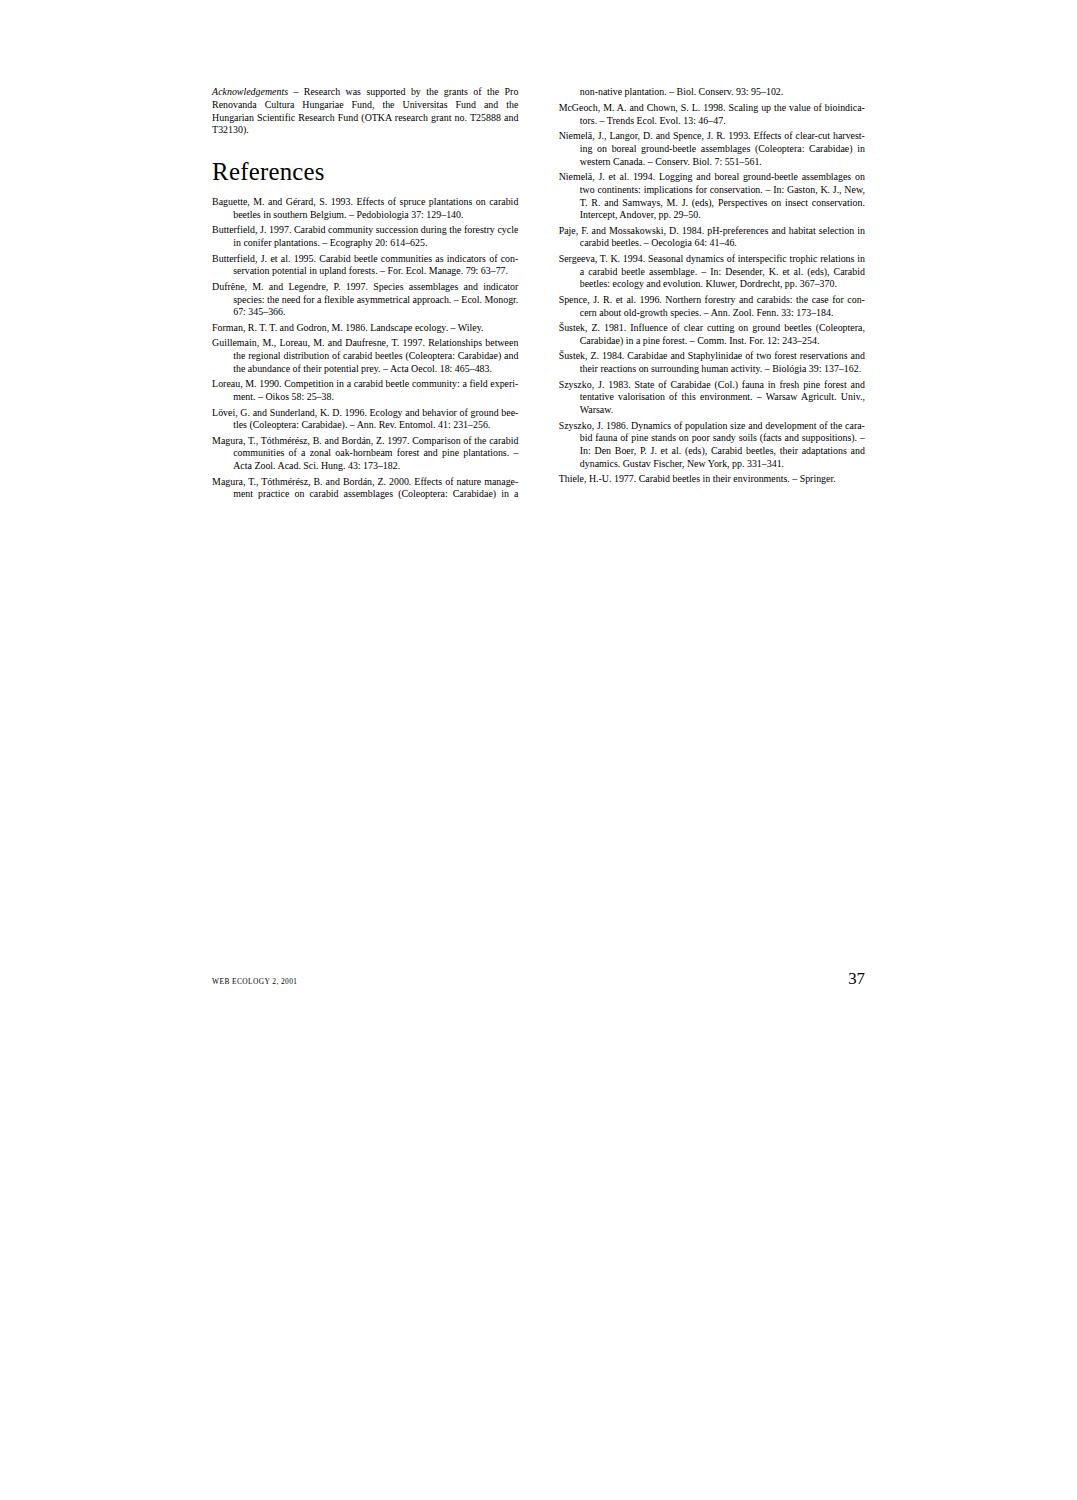Acknowledgements – Research was supported by the grants of the Pro Renovanda Cultura Hungariae Fund, the Universitas Fund and the Hungarian Scientific Research Fund (OTKA research grant no. T25888 and T32130).
References
Baguette, M. and Gérard, S. 1993. Effects of spruce plantations on carabid beetles in southern Belgium. – Pedobiologia 37: 129–140.
Butterfield, J. 1997. Carabid community succession during the forestry cycle in conifer plantations. – Ecography 20: 614–625.
Butterfield, J. et al. 1995. Carabid beetle communities as indicators of conservation potential in upland forests. – For. Ecol. Manage. 79: 63–77.
Dufrêne, M. and Legendre, P. 1997. Species assemblages and indicator species: the need for a flexible asymmetrical approach. – Ecol. Monogr. 67: 345–366.
Forman, R. T. T. and Godron, M. 1986. Landscape ecology. – Wiley.
Guillemain, M., Loreau, M. and Daufresne, T. 1997. Relationships between the regional distribution of carabid beetles (Coleoptera: Carabidae) and the abundance of their potential prey. – Acta Oecol. 18: 465–483.
Loreau, M. 1990. Competition in a carabid beetle community: a field experiment. – Oikos 58: 25–38.
Lövei, G. and Sunderland, K. D. 1996. Ecology and behavior of ground beetles (Coleoptera: Carabidae). – Ann. Rev. Entomol. 41: 231–256.
Magura, T., Tóthmérész, B. and Bordán, Z. 1997. Comparison of the carabid communities of a zonal oak-hornbeam forest and pine plantations. – Acta Zool. Acad. Sci. Hung. 43: 173–182.
Magura, T., Tóthmérész, B. and Bordán, Z. 2000. Effects of nature management practice on carabid assemblages (Coleoptera: Carabidae) in a non-native plantation. – Biol. Conserv. 93: 95–102.
McGeoch, M. A. and Chown, S. L. 1998. Scaling up the value of bioindicators. – Trends Ecol. Evol. 13: 46–47.
Niemelä, J., Langor, D. and Spence, J. R. 1993. Effects of clear-cut harvesting on boreal ground-beetle assemblages (Coleoptera: Carabidae) in western Canada. – Conserv. Biol. 7: 551–561.
Niemelä, J. et al. 1994. Logging and boreal ground-beetle assemblages on two continents: implications for conservation. – In: Gaston, K. J., New, T. R. and Samways, M. J. (eds), Perspectives on insect conservation. Intercept, Andover, pp. 29–50.
Paje, F. and Mossakowski, D. 1984. pH-preferences and habitat selection in carabid beetles. – Oecologia 64: 41–46.
Sergeeva, T. K. 1994. Seasonal dynamics of interspecific trophic relations in a carabid beetle assemblage. – In: Desender, K. et al. (eds), Carabid beetles: ecology and evolution. Kluwer, Dordrecht, pp. 367–370.
Spence, J. R. et al. 1996. Northern forestry and carabids: the case for concern about old-growth species. – Ann. Zool. Fenn. 33: 173–184.
Šustek, Z. 1981. Influence of clear cutting on ground beetles (Coleoptera, Carabidae) in a pine forest. – Comm. Inst. For. 12: 243–254.
Šustek, Z. 1984. Carabidae and Staphylinidae of two forest reservations and their reactions on surrounding human activity. – Biológia 39: 137–162.
Szyszko, J. 1983. State of Carabidae (Col.) fauna in fresh pine forest and tentative valorisation of this environment. – Warsaw Agricult. Univ., Warsaw.
Szyszko, J. 1986. Dynamics of population size and development of the carabid fauna of pine stands on poor sandy soils (facts and suppositions). – In: Den Boer, P. J. et al. (eds), Carabid beetles, their adaptations and dynamics. Gustav Fischer, New York, pp. 331–341.
Thiele, H.-U. 1977. Carabid beetles in their environments. – Springer.
Web Ecology 2, 2001 37